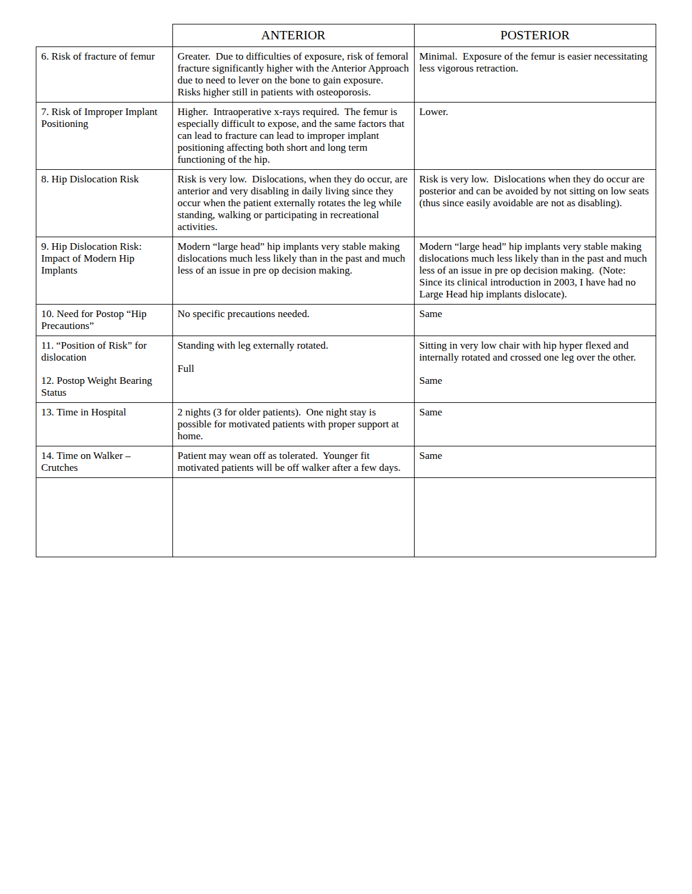| | ANTERIOR | POSTERIOR |
| --- | --- | --- |
| 6. Risk of fracture of femur | Greater. Due to difficulties of exposure, risk of femoral fracture significantly higher with the Anterior Approach due to need to lever on the bone to gain exposure. Risks higher still in patients with osteoporosis. | Minimal. Exposure of the femur is easier necessitating less vigorous retraction. |
| 7. Risk of Improper Implant Positioning | Higher. Intraoperative x-rays required. The femur is especially difficult to expose, and the same factors that can lead to fracture can lead to improper implant positioning affecting both short and long term functioning of the hip. | Lower. |
| 8. Hip Dislocation Risk | Risk is very low. Dislocations, when they do occur, are anterior and very disabling in daily living since they occur when the patient externally rotates the leg while standing, walking or participating in recreational activities. | Risk is very low. Dislocations when they do occur are posterior and can be avoided by not sitting on low seats (thus since easily avoidable are not as disabling). |
| 9. Hip Dislocation Risk: Impact of Modern Hip Implants | Modern “large head” hip implants very stable making dislocations much less likely than in the past and much less of an issue in pre op decision making. | Modern “large head” hip implants very stable making dislocations much less likely than in the past and much less of an issue in pre op decision making. (Note: Since its clinical introduction in 2003, I have had no Large Head hip implants dislocate). |
| 10. Need for Postop “Hip Precautions” | No specific precautions needed. | Same |
| 11. “Position of Risk” for dislocation 12. Postop Weight Bearing Status | Standing with leg externally rotated. Full | Sitting in very low chair with hip hyper flexed and internally rotated and crossed one leg over the other. Same |
| 13. Time in Hospital | 2 nights (3 for older patients). One night stay is possible for motivated patients with proper support at home. | Same |
| 14. Time on Walker – Crutches | Patient may wean off as tolerated. Younger fit motivated patients will be off walker after a few days. | Same |